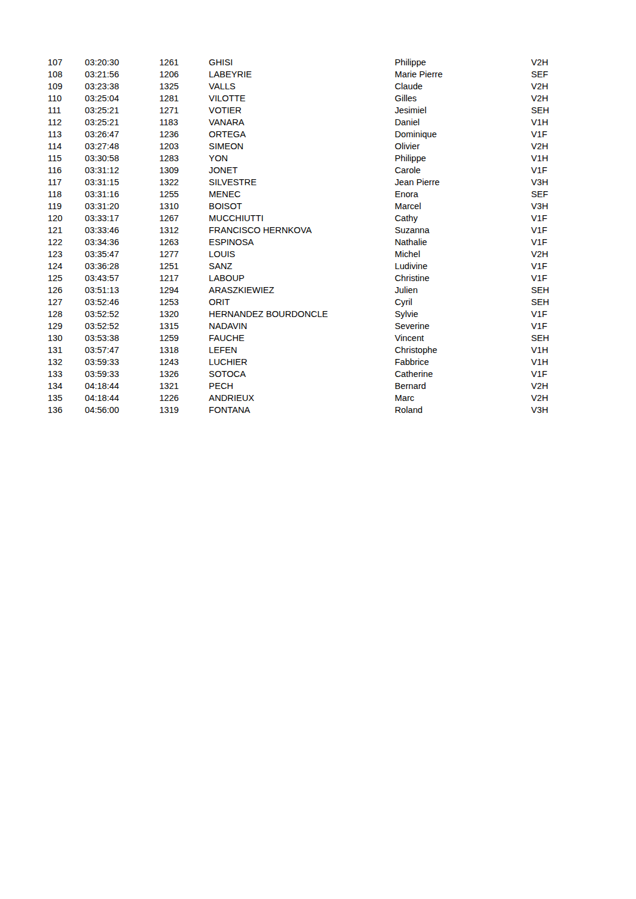| 107 | 03:20:30 | 1261 | GHISI | Philippe | V2H |
| 108 | 03:21:56 | 1206 | LABEYRIE | Marie Pierre | SEF |
| 109 | 03:23:38 | 1325 | VALLS | Claude | V2H |
| 110 | 03:25:04 | 1281 | VILOTTE | Gilles | V2H |
| 111 | 03:25:21 | 1271 | VOTIER | Jesimiel | SEH |
| 112 | 03:25:21 | 1183 | VANARA | Daniel | V1H |
| 113 | 03:26:47 | 1236 | ORTEGA | Dominique | V1F |
| 114 | 03:27:48 | 1203 | SIMEON | Olivier | V2H |
| 115 | 03:30:58 | 1283 | YON | Philippe | V1H |
| 116 | 03:31:12 | 1309 | JONET | Carole | V1F |
| 117 | 03:31:15 | 1322 | SILVESTRE | Jean Pierre | V3H |
| 118 | 03:31:16 | 1255 | MENEC | Enora | SEF |
| 119 | 03:31:20 | 1310 | BOISOT | Marcel | V3H |
| 120 | 03:33:17 | 1267 | MUCCHIUTTI | Cathy | V1F |
| 121 | 03:33:46 | 1312 | FRANCISCO HERNKOVA | Suzanna | V1F |
| 122 | 03:34:36 | 1263 | ESPINOSA | Nathalie | V1F |
| 123 | 03:35:47 | 1277 | LOUIS | Michel | V2H |
| 124 | 03:36:28 | 1251 | SANZ | Ludivine | V1F |
| 125 | 03:43:57 | 1217 | LABOUP | Christine | V1F |
| 126 | 03:51:13 | 1294 | ARASZKIEWIEZ | Julien | SEH |
| 127 | 03:52:46 | 1253 | ORIT | Cyril | SEH |
| 128 | 03:52:52 | 1320 | HERNANDEZ BOURDONCLE | Sylvie | V1F |
| 129 | 03:52:52 | 1315 | NADAVIN | Severine | V1F |
| 130 | 03:53:38 | 1259 | FAUCHE | Vincent | SEH |
| 131 | 03:57:47 | 1318 | LEFEN | Christophe | V1H |
| 132 | 03:59:33 | 1243 | LUCHIER | Fabbrice | V1H |
| 133 | 03:59:33 | 1326 | SOTOCA | Catherine | V1F |
| 134 | 04:18:44 | 1321 | PECH | Bernard | V2H |
| 135 | 04:18:44 | 1226 | ANDRIEUX | Marc | V2H |
| 136 | 04:56:00 | 1319 | FONTANA | Roland | V3H |